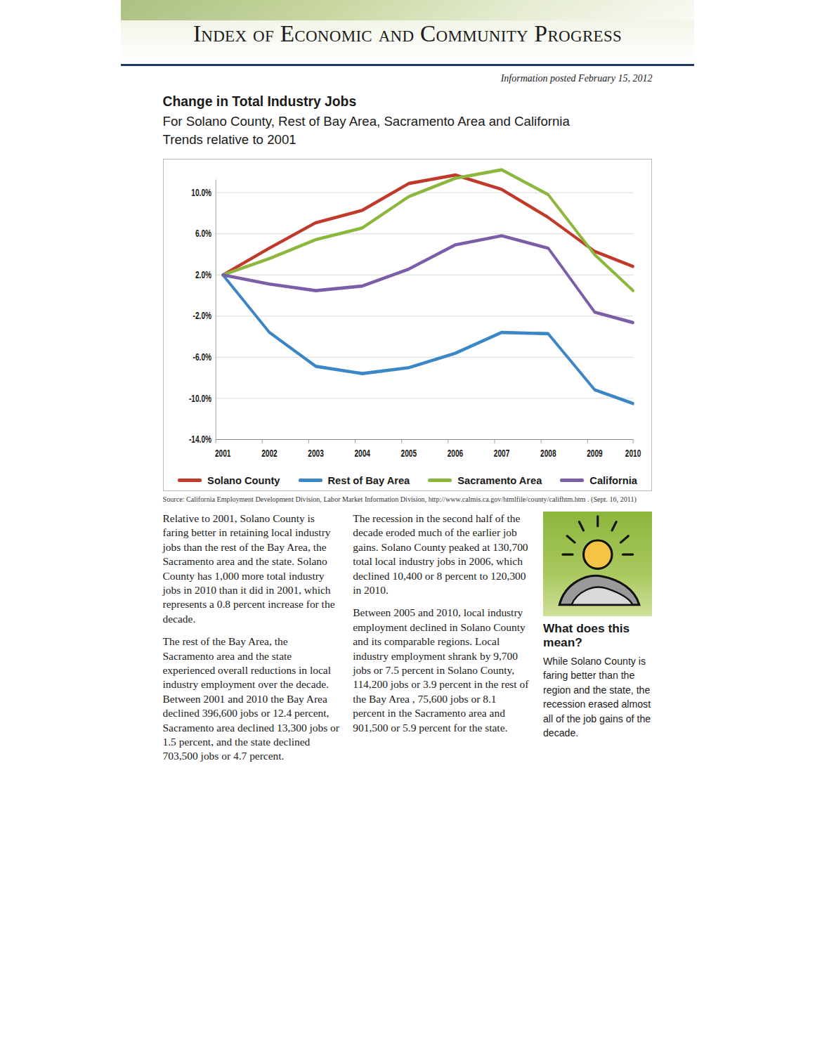Index of Economic and Community Progress
Information posted February 15, 2012
Change in Total Industry Jobs
For Solano County, Rest of Bay Area, Sacramento Area and California
Trends relative to 2001
10.0% 6.0% 2.0% -2.0% -6.0% -10.0% -14.0% 2001 2002 2003 2004 2005 2006 2007 2008 2009 2010 Data series. y = 166 - pct*15.75 (2% = 15.75px per 1%)
Solano County Rest of Bay Area Sacramento Area California
Source: California Employment Development Division, Labor Market Information Division, http://www.calmis.ca.gov/htmlfile/county/califhtm.htm . (Sept. 16, 2011)
Relative to 2001, Solano County is faring better in retaining local industry jobs than the rest of the Bay Area, the Sacramento area and the state. Solano County has 1,000 more total industry jobs in 2010 than it did in 2001, which represents a 0.8 percent increase for the decade.
The rest of the Bay Area, the Sacramento area and the state experienced overall reductions in local industry employment over the decade. Between 2001 and 2010 the Bay Area declined 396,600 jobs or 12.4 percent, Sacramento area declined 13,300 jobs or 1.5 percent, and the state declined 703,500 jobs or 4.7 percent.
The recession in the second half of the decade eroded much of the earlier job gains. Solano County peaked at 130,700 total local industry jobs in 2006, which declined 10,400 or 8 percent to 120,300 in 2010.
Between 2005 and 2010, local industry employment declined in Solano County and its comparable regions. Local industry employment shrank by 9,700 jobs or 7.5 percent in Solano County, 114,200 jobs or 3.9 percent in the rest of the Bay Area , 75,600 jobs or 8.1 percent in the Sacramento area and 901,500 or 5.9 percent for the state.
What does this mean?
While Solano County is faring better than the region and the state, the recession erased almost all of the job gains of the decade.